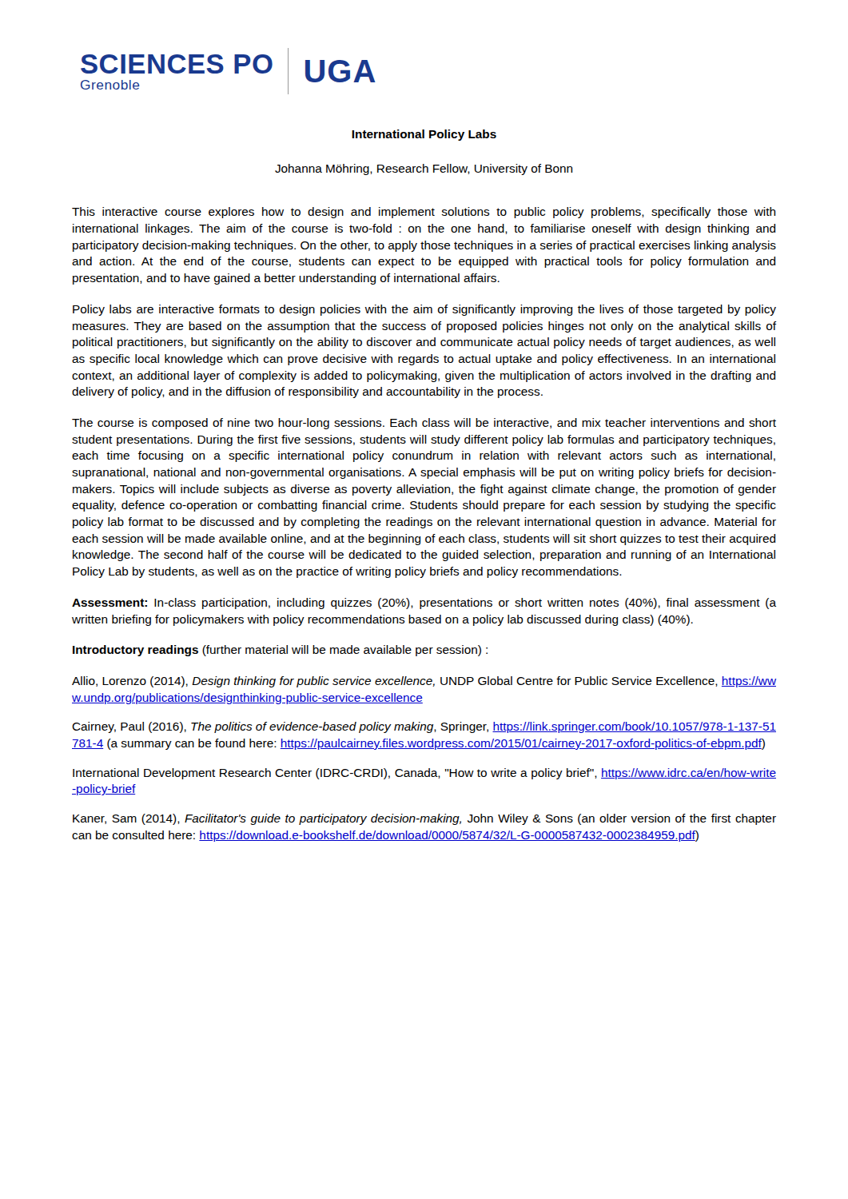SCIENCES PO
Grenoble
UGA
International Policy Labs
Johanna Möhring, Research Fellow, University of Bonn
This interactive course explores how to design and implement solutions to public policy problems, specifically those with international linkages. The aim of the course is two-fold : on the one hand, to familiarise oneself with design thinking and participatory decision-making techniques. On the other, to apply those techniques in a series of practical exercises linking analysis and action. At the end of the course, students can expect to be equipped with practical tools for policy formulation and presentation, and to have gained a better understanding of international affairs.
Policy labs are interactive formats to design policies with the aim of significantly improving the lives of those targeted by policy measures. They are based on the assumption that the success of proposed policies hinges not only on the analytical skills of political practitioners, but significantly on the ability to discover and communicate actual policy needs of target audiences, as well as specific local knowledge which can prove decisive with regards to actual uptake and policy effectiveness. In an international context, an additional layer of complexity is added to policymaking, given the multiplication of actors involved in the drafting and delivery of policy, and in the diffusion of responsibility and accountability in the process.
The course is composed of nine two hour-long sessions. Each class will be interactive, and mix teacher interventions and short student presentations. During the first five sessions, students will study different policy lab formulas and participatory techniques, each time focusing on a specific international policy conundrum in relation with relevant actors such as international, supranational, national and non-governmental organisations. A special emphasis will be put on writing policy briefs for decision-makers. Topics will include subjects as diverse as poverty alleviation, the fight against climate change, the promotion of gender equality, defence co-operation or combatting financial crime. Students should prepare for each session by studying the specific policy lab format to be discussed and by completing the readings on the relevant international question in advance. Material for each session will be made available online, and at the beginning of each class, students will sit short quizzes to test their acquired knowledge. The second half of the course will be dedicated to the guided selection, preparation and running of an International Policy Lab by students, as well as on the practice of writing policy briefs and policy recommendations.
Assessment: In-class participation, including quizzes (20%), presentations or short written notes (40%), final assessment (a written briefing for policymakers with policy recommendations based on a policy lab discussed during class) (40%).
Introductory readings (further material will be made available per session) :
Allio, Lorenzo (2014), Design thinking for public service excellence, UNDP Global Centre for Public Service Excellence, https://www.undp.org/publications/designthinking-public-service-excellence
Cairney, Paul (2016), The politics of evidence-based policy making, Springer, https://link.springer.com/book/10.1057/978-1-137-51781-4 (a summary can be found here: https://paulcairney.files.wordpress.com/2015/01/cairney-2017-oxford-politics-of-ebpm.pdf)
International Development Research Center (IDRC-CRDI), Canada, "How to write a policy brief", https://www.idrc.ca/en/how-write-policy-brief
Kaner, Sam (2014), Facilitator's guide to participatory decision-making, John Wiley & Sons (an older version of the first chapter can be consulted here: https://download.e-bookshelf.de/download/0000/5874/32/L-G-0000587432-0002384959.pdf)